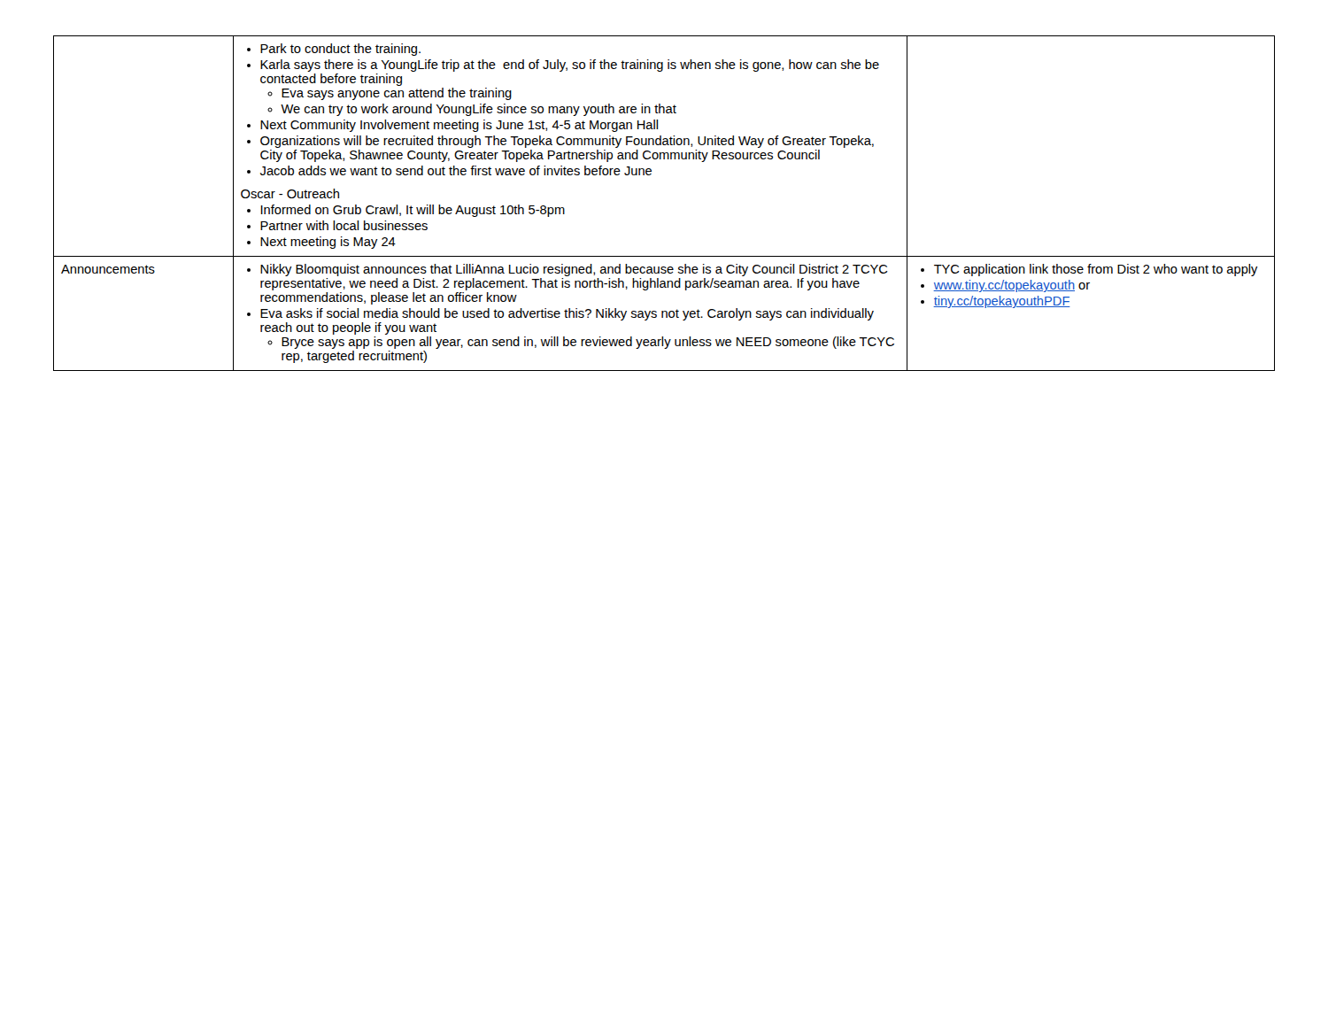| | Park to conduct the training. Karla says there is a YoungLife trip at the end of July, so if the training is when she is gone, how can she be contacted before training Eva says anyone can attend the training We can try to work around YoungLife since so many youth are in that Next Community Involvement meeting is June 1st, 4-5 at Morgan Hall Organizations will be recruited through The Topeka Community Foundation, United Way of Greater Topeka, City of Topeka, Shawnee County, Greater Topeka Partnership and Community Resources Council Jacob adds we want to send out the first wave of invites before June Oscar - Outreach Informed on Grub Crawl, It will be August 10th 5-8pm Partner with local businesses Next meeting is May 24 | |
| Announcements | Nikky Bloomquist announces that LilliAnna Lucio resigned, and because she is a City Council District 2 TCYC representative, we need a Dist. 2 replacement. That is north-ish, highland park/seaman area. If you have recommendations, please let an officer know Eva asks if social media should be used to advertise this? Nikky says not yet. Carolyn says can individually reach out to people if you want Bryce says app is open all year, can send in, will be reviewed yearly unless we NEED someone (like TCYC rep, targeted recruitment) | TYC application link those from Dist 2 who want to apply www.tiny.cc/topekayouth or tiny.cc/topekayouthPDF |